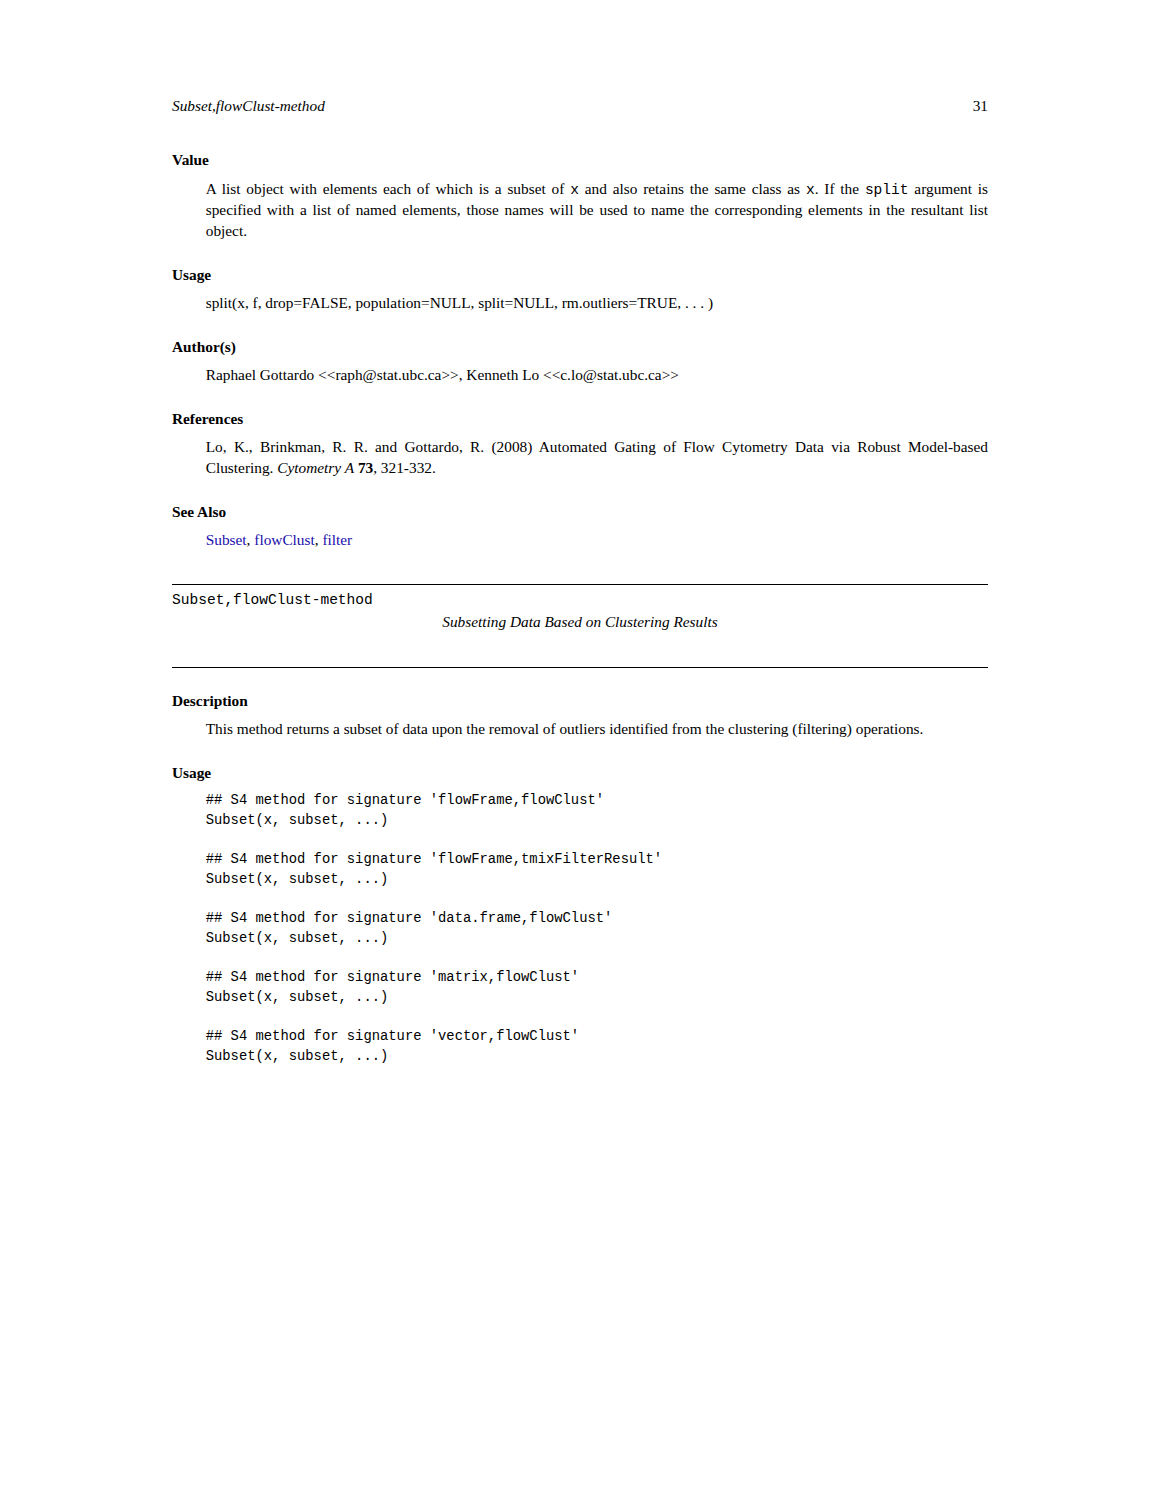Subset,flowClust-method 31
Value
A list object with elements each of which is a subset of x and also retains the same class as x. If the split argument is specified with a list of named elements, those names will be used to name the corresponding elements in the resultant list object.
Usage
split(x, f, drop=FALSE, population=NULL, split=NULL, rm.outliers=TRUE, . . . )
Author(s)
Raphael Gottardo <<raph@stat.ubc.ca>>, Kenneth Lo <<c.lo@stat.ubc.ca>>
References
Lo, K., Brinkman, R. R. and Gottardo, R. (2008) Automated Gating of Flow Cytometry Data via Robust Model-based Clustering. Cytometry A 73, 321-332.
See Also
Subset, flowClust, filter
Subset,flowClust-method
Subsetting Data Based on Clustering Results
Description
This method returns a subset of data upon the removal of outliers identified from the clustering (filtering) operations.
Usage
## S4 method for signature 'flowFrame,flowClust'
Subset(x, subset, ...)

## S4 method for signature 'flowFrame,tmixFilterResult'
Subset(x, subset, ...)

## S4 method for signature 'data.frame,flowClust'
Subset(x, subset, ...)

## S4 method for signature 'matrix,flowClust'
Subset(x, subset, ...)

## S4 method for signature 'vector,flowClust'
Subset(x, subset, ...)